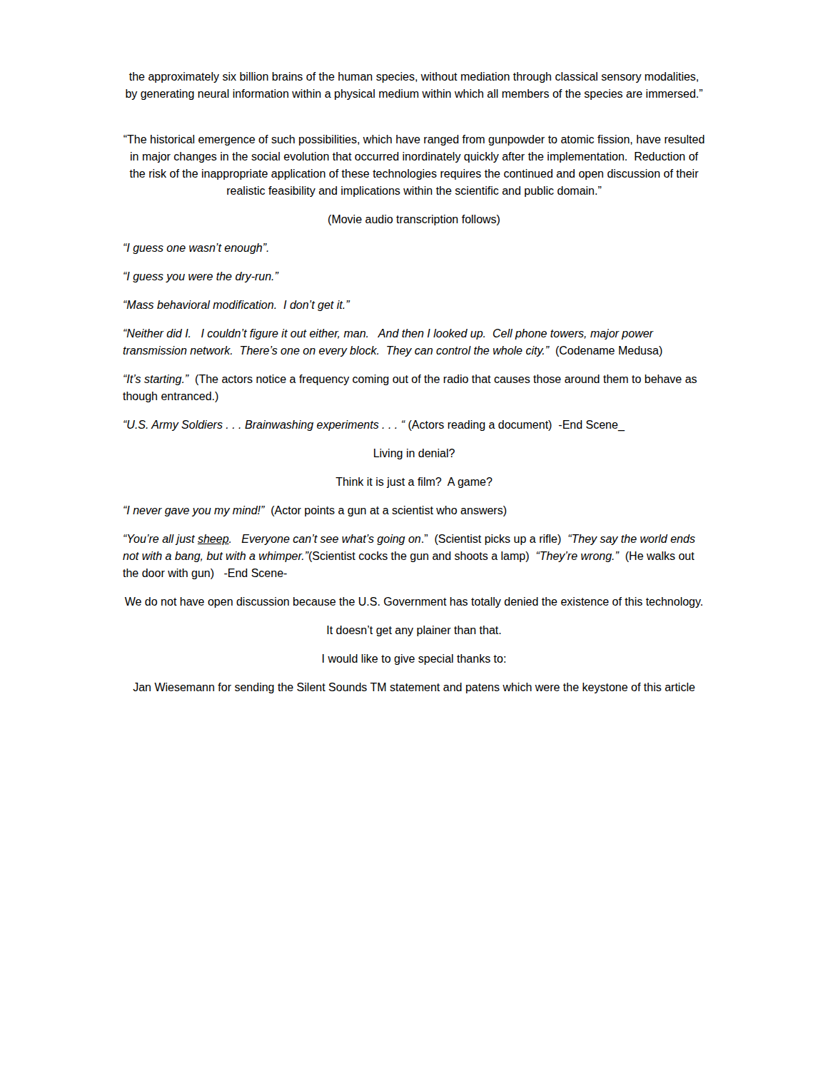the approximately six billion brains of the human species, without mediation through classical sensory modalities, by generating neural information within a physical medium within which all members of the species are immersed.”
“The historical emergence of such possibilities, which have ranged from gunpowder to atomic fission, have resulted in major changes in the social evolution that occurred inordinately quickly after the implementation. Reduction of the risk of the inappropriate application of these technologies requires the continued and open discussion of their realistic feasibility and implications within the scientific and public domain.”
(Movie audio transcription follows)
“I guess one wasn’t enough”.
“I guess you were the dry-run.”
“Mass behavioral modification. I don’t get it.”
“Neither did I. I couldn’t figure it out either, man. And then I looked up. Cell phone towers, major power transmission network. There’s one on every block. They can control the whole city.” (Codename Medusa)
“It’s starting.” (The actors notice a frequency coming out of the radio that causes those around them to behave as though entranced.)
“U.S. Army Soldiers . . . Brainwashing experiments . . . “ (Actors reading a document) -End Scene_
Living in denial?
Think it is just a film? A game?
“I never gave you my mind!” (Actor points a gun at a scientist who answers)
“You’re all just sheep. Everyone can’t see what’s going on.” (Scientist picks up a rifle) “They say the world ends not with a bang, but with a whimper.”(Scientist cocks the gun and shoots a lamp) “They’re wrong.” (He walks out the door with gun) -End Scene-
We do not have open discussion because the U.S. Government has totally denied the existence of this technology.
It doesn’t get any plainer than that.
I would like to give special thanks to:
Jan Wiesemann for sending the Silent Sounds TM statement and patens which were the keystone of this article